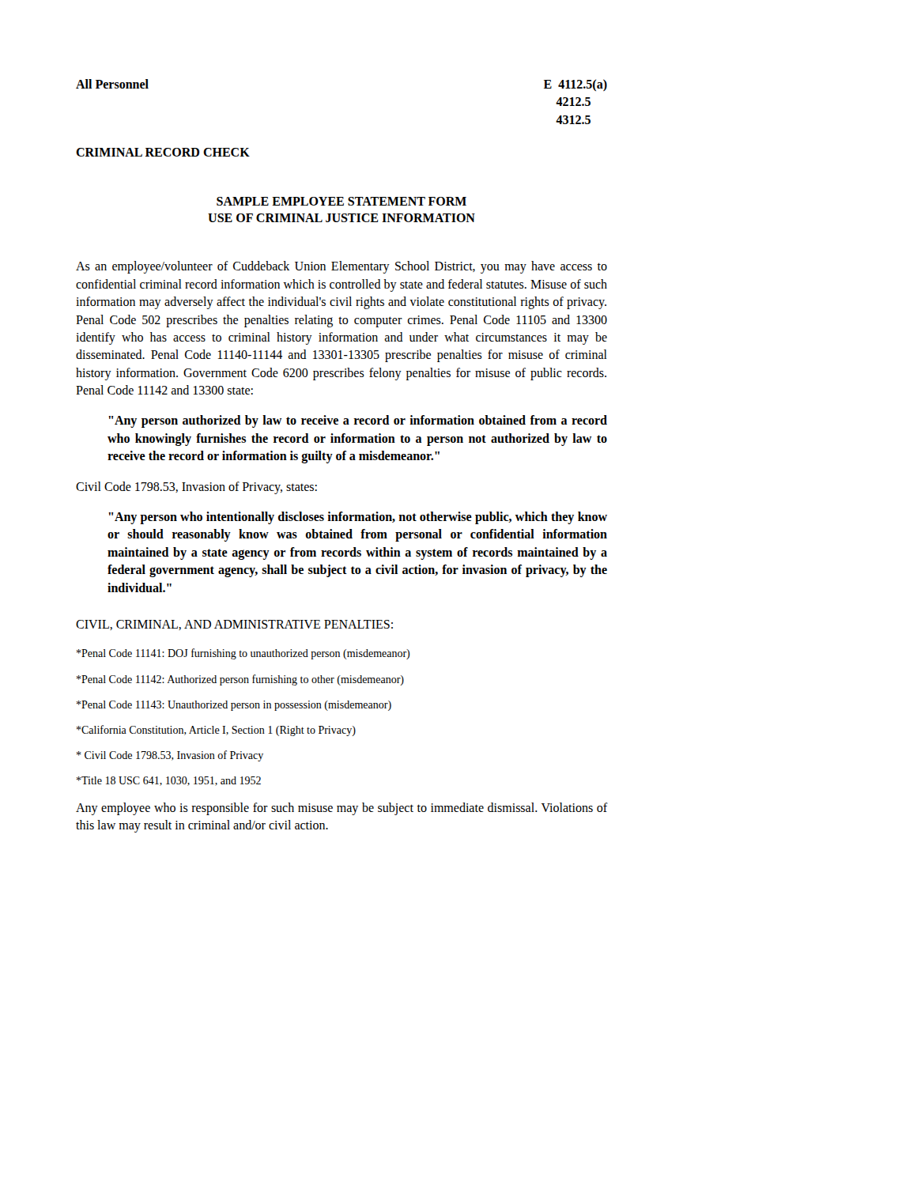All Personnel
E 4112.5(a)
4212.5
4312.5
CRIMINAL RECORD CHECK
SAMPLE EMPLOYEE STATEMENT FORM
USE OF CRIMINAL JUSTICE INFORMATION
As an employee/volunteer of Cuddeback Union Elementary School District, you may have access to confidential criminal record information which is controlled by state and federal statutes. Misuse of such information may adversely affect the individual's civil rights and violate constitutional rights of privacy. Penal Code 502 prescribes the penalties relating to computer crimes. Penal Code 11105 and 13300 identify who has access to criminal history information and under what circumstances it may be disseminated. Penal Code 11140-11144 and 13301-13305 prescribe penalties for misuse of criminal history information. Government Code 6200 prescribes felony penalties for misuse of public records. Penal Code 11142 and 13300 state:
"Any person authorized by law to receive a record or information obtained from a record who knowingly furnishes the record or information to a person not authorized by law to receive the record or information is guilty of a misdemeanor."
Civil Code 1798.53, Invasion of Privacy, states:
"Any person who intentionally discloses information, not otherwise public, which they know or should reasonably know was obtained from personal or confidential information maintained by a state agency or from records within a system of records maintained by a federal government agency, shall be subject to a civil action, for invasion of privacy, by the individual."
CIVIL, CRIMINAL, AND ADMINISTRATIVE PENALTIES:
*Penal Code 11141: DOJ furnishing to unauthorized person (misdemeanor)
*Penal Code 11142: Authorized person furnishing to other (misdemeanor)
*Penal Code 11143: Unauthorized person in possession (misdemeanor)
*California Constitution, Article I, Section 1 (Right to Privacy)
* Civil Code 1798.53, Invasion of Privacy
*Title 18 USC 641, 1030, 1951, and 1952
Any employee who is responsible for such misuse may be subject to immediate dismissal. Violations of this law may result in criminal and/or civil action.